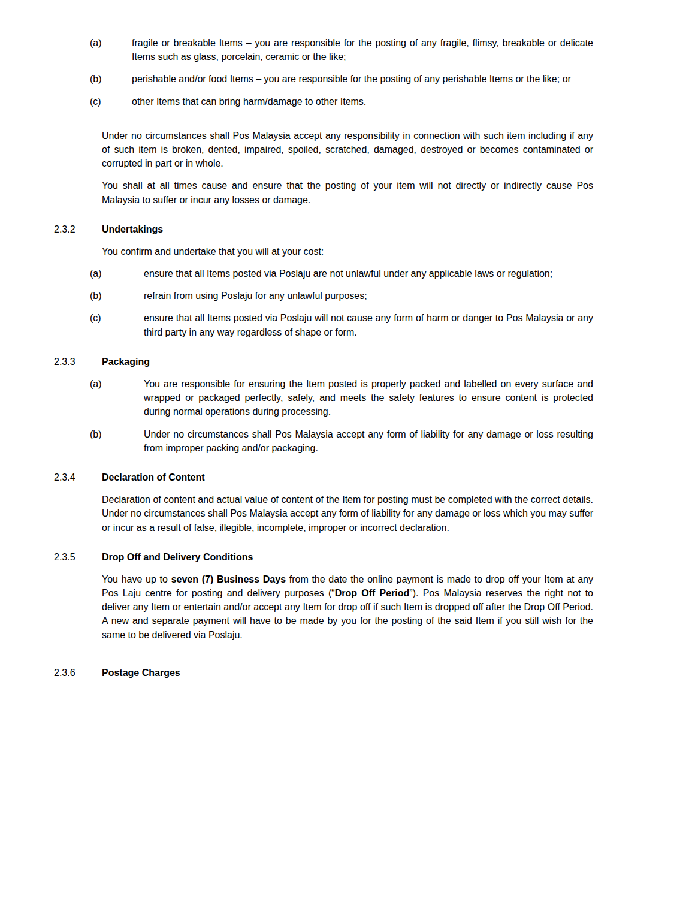(a)
fragile or breakable Items – you are responsible for the posting of any fragile, flimsy, breakable or delicate Items such as glass, porcelain, ceramic or the like;
(b)
perishable and/or food Items – you are responsible for the posting of any perishable Items or the like; or
(c)
other Items that can bring harm/damage to other Items.
Under no circumstances shall Pos Malaysia accept any responsibility in connection with such item including if any of such item is broken, dented, impaired, spoiled, scratched, damaged, destroyed or becomes contaminated or corrupted in part or in whole.
You shall at all times cause and ensure that the posting of your item will not directly or indirectly cause Pos Malaysia to suffer or incur any losses or damage.
2.3.2
Undertakings
You confirm and undertake that you will at your cost:
(a)
ensure that all Items posted via Poslaju are not unlawful under any applicable laws or regulation;
(b)
refrain from using Poslaju for any unlawful purposes;
(c)
ensure that all Items posted via Poslaju will not cause any form of harm or danger to Pos Malaysia or any third party in any way regardless of shape or form.
2.3.3
Packaging
(a)
You are responsible for ensuring the Item posted is properly packed and labelled on every surface and wrapped or packaged perfectly, safely, and meets the safety features to ensure content is protected during normal operations during processing.
(b)
Under no circumstances shall Pos Malaysia accept any form of liability for any damage or loss resulting from improper packing and/or packaging.
2.3.4
Declaration of Content
Declaration of content and actual value of content of the Item for posting must be completed with the correct details. Under no circumstances shall Pos Malaysia accept any form of liability for any damage or loss which you may suffer or incur as a result of false, illegible, incomplete, improper or incorrect declaration.
2.3.5
Drop Off and Delivery Conditions
You have up to seven (7) Business Days from the date the online payment is made to drop off your Item at any Pos Laju centre for posting and delivery purposes (“Drop Off Period”). Pos Malaysia reserves the right not to deliver any Item or entertain and/or accept any Item for drop off if such Item is dropped off after the Drop Off Period. A new and separate payment will have to be made by you for the posting of the said Item if you still wish for the same to be delivered via Poslaju.
2.3.6
Postage Charges